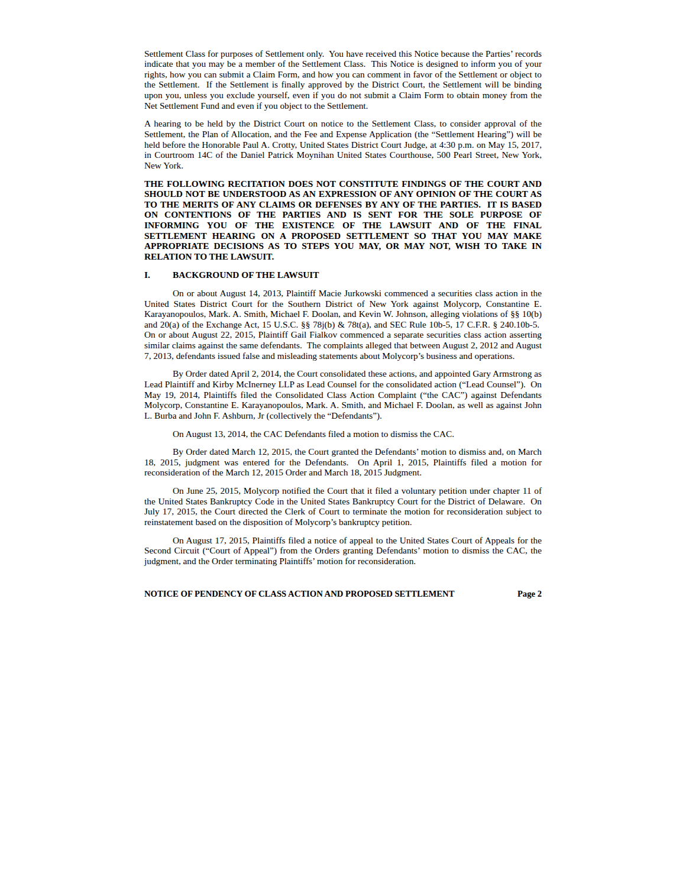Settlement Class for purposes of Settlement only. You have received this Notice because the Parties’ records indicate that you may be a member of the Settlement Class. This Notice is designed to inform you of your rights, how you can submit a Claim Form, and how you can comment in favor of the Settlement or object to the Settlement. If the Settlement is finally approved by the District Court, the Settlement will be binding upon you, unless you exclude yourself, even if you do not submit a Claim Form to obtain money from the Net Settlement Fund and even if you object to the Settlement.
A hearing to be held by the District Court on notice to the Settlement Class, to consider approval of the Settlement, the Plan of Allocation, and the Fee and Expense Application (the “Settlement Hearing”) will be held before the Honorable Paul A. Crotty, United States District Court Judge, at 4:30 p.m. on May 15, 2017, in Courtroom 14C of the Daniel Patrick Moynihan United States Courthouse, 500 Pearl Street, New York, New York.
THE FOLLOWING RECITATION DOES NOT CONSTITUTE FINDINGS OF THE COURT AND SHOULD NOT BE UNDERSTOOD AS AN EXPRESSION OF ANY OPINION OF THE COURT AS TO THE MERITS OF ANY CLAIMS OR DEFENSES BY ANY OF THE PARTIES. IT IS BASED ON CONTENTIONS OF THE PARTIES AND IS SENT FOR THE SOLE PURPOSE OF INFORMING YOU OF THE EXISTENCE OF THE LAWSUIT AND OF THE FINAL SETTLEMENT HEARING ON A PROPOSED SETTLEMENT SO THAT YOU MAY MAKE APPROPRIATE DECISIONS AS TO STEPS YOU MAY, OR MAY NOT, WISH TO TAKE IN RELATION TO THE LAWSUIT.
I. BACKGROUND OF THE LAWSUIT
On or about August 14, 2013, Plaintiff Macie Jurkowski commenced a securities class action in the United States District Court for the Southern District of New York against Molycorp, Constantine E. Karayanopoulos, Mark. A. Smith, Michael F. Doolan, and Kevin W. Johnson, alleging violations of §§ 10(b) and 20(a) of the Exchange Act, 15 U.S.C. §§ 78j(b) & 78t(a), and SEC Rule 10b-5, 17 C.F.R. § 240.10b-5. On or about August 22, 2015, Plaintiff Gail Fialkov commenced a separate securities class action asserting similar claims against the same defendants. The complaints alleged that between August 2, 2012 and August 7, 2013, defendants issued false and misleading statements about Molycorp’s business and operations.
By Order dated April 2, 2014, the Court consolidated these actions, and appointed Gary Armstrong as Lead Plaintiff and Kirby McInerney LLP as Lead Counsel for the consolidated action (“Lead Counsel”). On May 19, 2014, Plaintiffs filed the Consolidated Class Action Complaint (“the CAC”) against Defendants Molycorp, Constantine E. Karayanopoulos, Mark. A. Smith, and Michael F. Doolan, as well as against John L. Burba and John F. Ashburn, Jr (collectively the “Defendants”).
On August 13, 2014, the CAC Defendants filed a motion to dismiss the CAC.
By Order dated March 12, 2015, the Court granted the Defendants’ motion to dismiss and, on March 18, 2015, judgment was entered for the Defendants. On April 1, 2015, Plaintiffs filed a motion for reconsideration of the March 12, 2015 Order and March 18, 2015 Judgment.
On June 25, 2015, Molycorp notified the Court that it filed a voluntary petition under chapter 11 of the United States Bankruptcy Code in the United States Bankruptcy Court for the District of Delaware. On July 17, 2015, the Court directed the Clerk of Court to terminate the motion for reconsideration subject to reinstatement based on the disposition of Molycorp’s bankruptcy petition.
On August 17, 2015, Plaintiffs filed a notice of appeal to the United States Court of Appeals for the Second Circuit (“Court of Appeal”) from the Orders granting Defendants’ motion to dismiss the CAC, the judgment, and the Order terminating Plaintiffs’ motion for reconsideration.
NOTICE OF PENDENCY OF CLASS ACTION AND PROPOSED SETTLEMENT Page 2